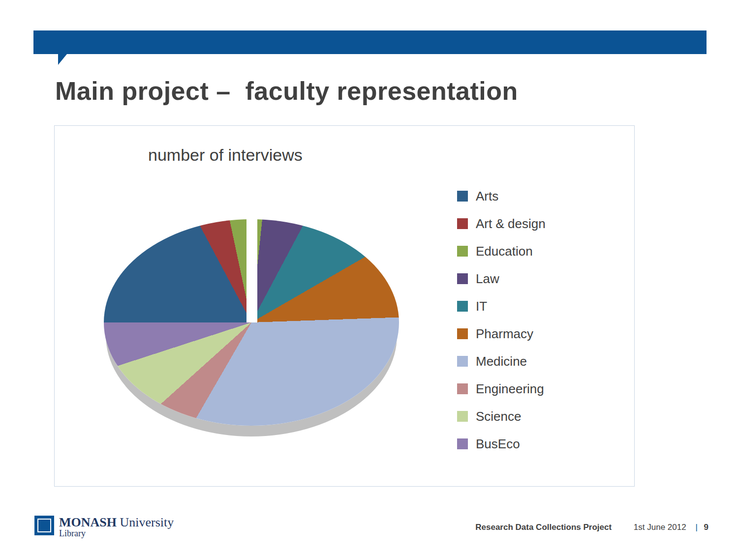Main project – faculty representation
number of interviews
Arts
Art & design
Education
Law
IT
Pharmacy
Medicine
Engineering
Science
BusEco
MONASH University
Library
Research Data Collections Project 1st June 2012 | 9